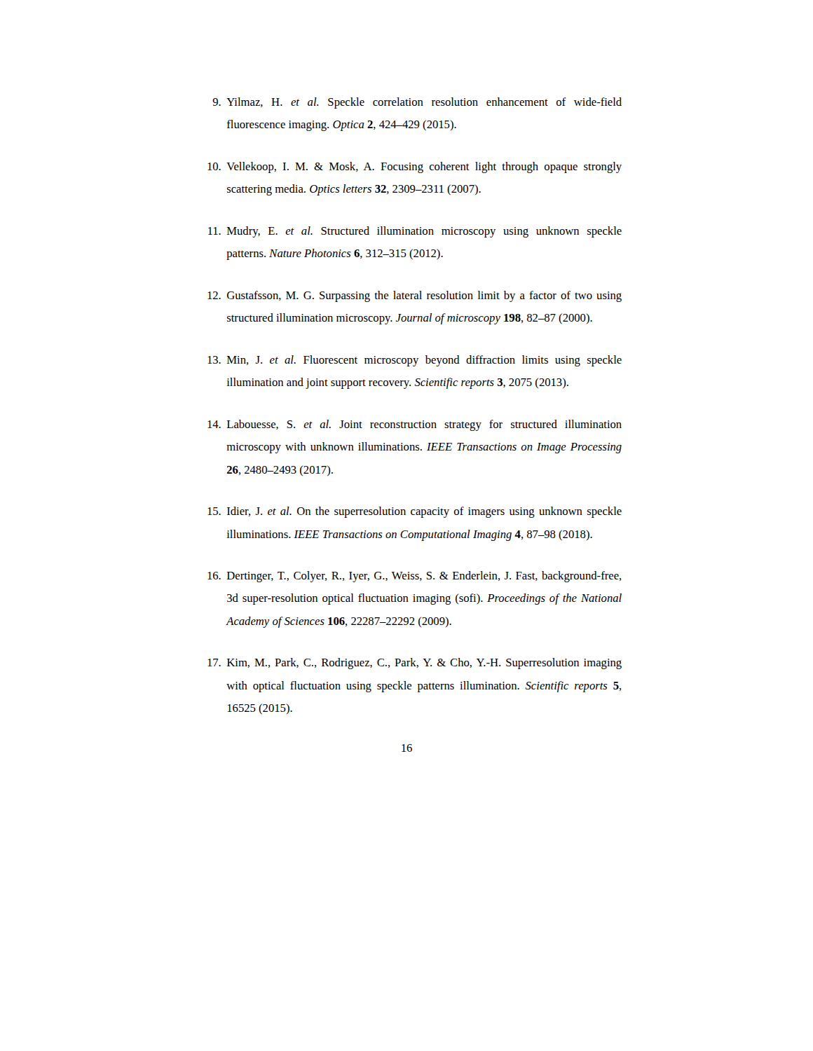Yilmaz, H. et al. Speckle correlation resolution enhancement of wide-field fluorescence imaging. Optica 2, 424–429 (2015).
Vellekoop, I. M. & Mosk, A. Focusing coherent light through opaque strongly scattering media. Optics letters 32, 2309–2311 (2007).
Mudry, E. et al. Structured illumination microscopy using unknown speckle patterns. Nature Photonics 6, 312–315 (2012).
Gustafsson, M. G. Surpassing the lateral resolution limit by a factor of two using structured illumination microscopy. Journal of microscopy 198, 82–87 (2000).
Min, J. et al. Fluorescent microscopy beyond diffraction limits using speckle illumination and joint support recovery. Scientific reports 3, 2075 (2013).
Labouesse, S. et al. Joint reconstruction strategy for structured illumination microscopy with unknown illuminations. IEEE Transactions on Image Processing 26, 2480–2493 (2017).
Idier, J. et al. On the superresolution capacity of imagers using unknown speckle illuminations. IEEE Transactions on Computational Imaging 4, 87–98 (2018).
Dertinger, T., Colyer, R., Iyer, G., Weiss, S. & Enderlein, J. Fast, background-free, 3d super-resolution optical fluctuation imaging (sofi). Proceedings of the National Academy of Sciences 106, 22287–22292 (2009).
Kim, M., Park, C., Rodriguez, C., Park, Y. & Cho, Y.-H. Superresolution imaging with optical fluctuation using speckle patterns illumination. Scientific reports 5, 16525 (2015).
16